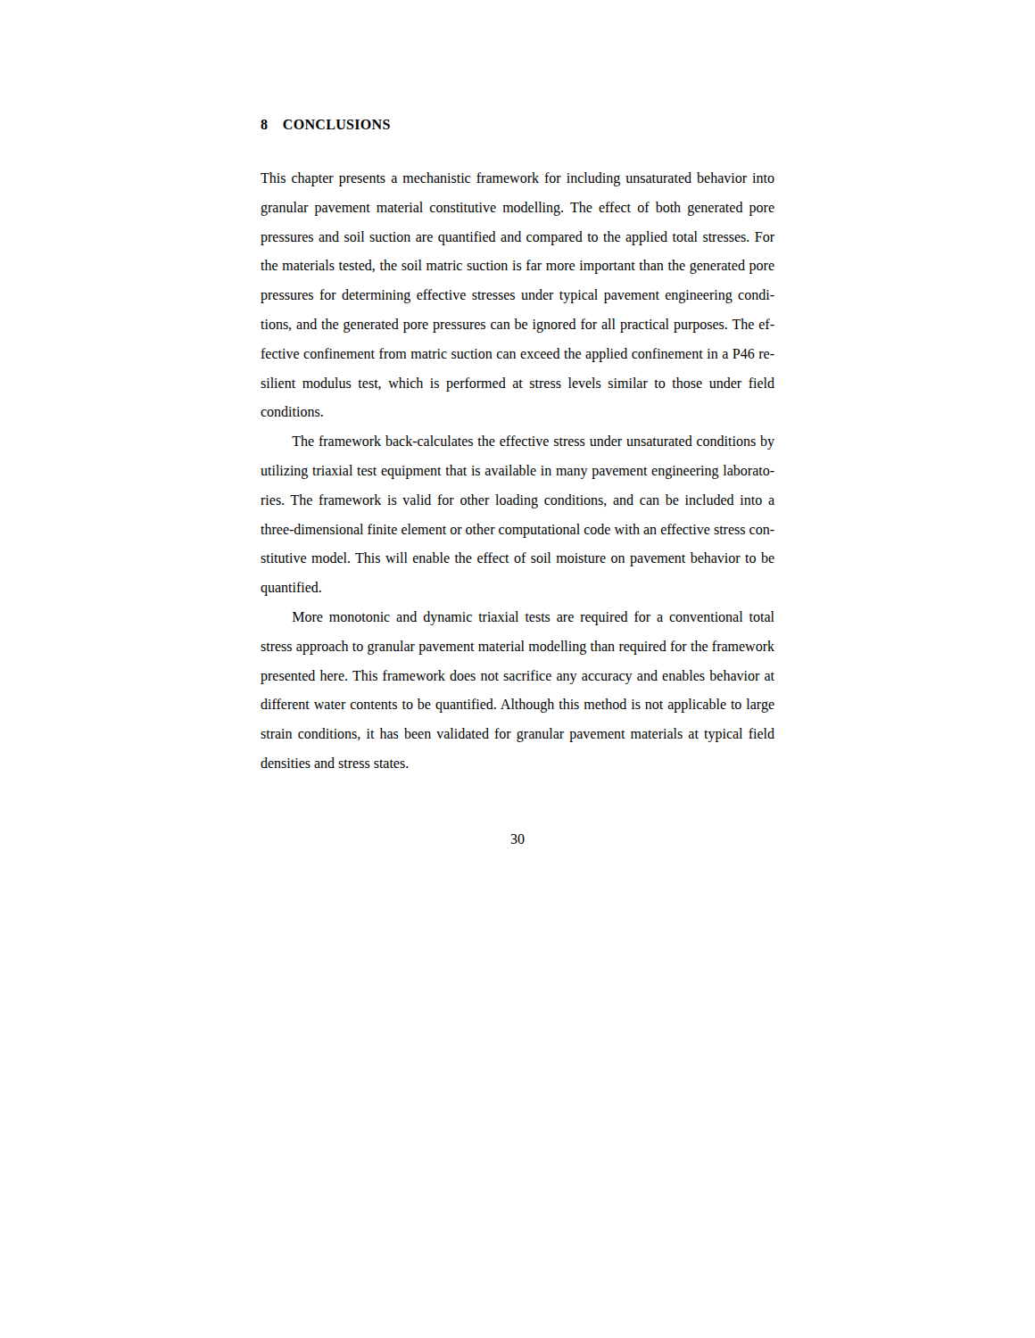8 CONCLUSIONS
This chapter presents a mechanistic framework for including unsaturated behavior into granular pavement material constitutive modelling. The effect of both generated pore pressures and soil suction are quantified and compared to the applied total stresses. For the materials tested, the soil matric suction is far more important than the generated pore pressures for determining effective stresses under typical pavement engineering conditions, and the generated pore pressures can be ignored for all practical purposes. The effective confinement from matric suction can exceed the applied confinement in a P46 resilient modulus test, which is performed at stress levels similar to those under field conditions.
The framework back-calculates the effective stress under unsaturated conditions by utilizing triaxial test equipment that is available in many pavement engineering laboratories. The framework is valid for other loading conditions, and can be included into a three-dimensional finite element or other computational code with an effective stress constitutive model. This will enable the effect of soil moisture on pavement behavior to be quantified.
More monotonic and dynamic triaxial tests are required for a conventional total stress approach to granular pavement material modelling than required for the framework presented here. This framework does not sacrifice any accuracy and enables behavior at different water contents to be quantified. Although this method is not applicable to large strain conditions, it has been validated for granular pavement materials at typical field densities and stress states.
30